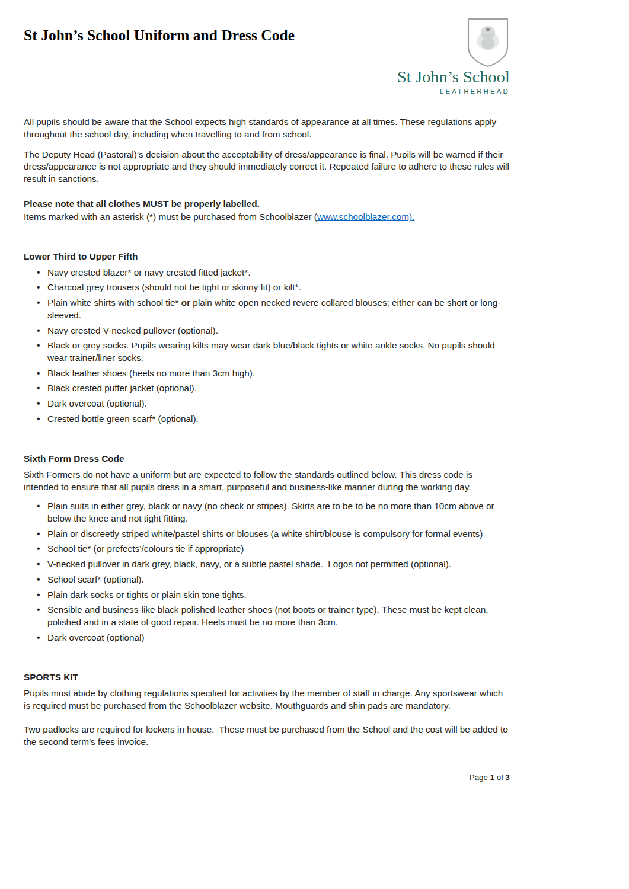St John’s School Uniform and Dress Code
St John’s School
LEATHERHEAD
All pupils should be aware that the School expects high standards of appearance at all times. These regulations apply throughout the school day, including when travelling to and from school.
The Deputy Head (Pastoral)’s decision about the acceptability of dress/appearance is final. Pupils will be warned if their dress/appearance is not appropriate and they should immediately correct it. Repeated failure to adhere to these rules will result in sanctions.
Please note that all clothes MUST be properly labelled.
Items marked with an asterisk (*) must be purchased from Schoolblazer (www.schoolblazer.com).
Lower Third to Upper Fifth
Navy crested blazer* or navy crested fitted jacket*.
Charcoal grey trousers (should not be tight or skinny fit) or kilt*.
Plain white shirts with school tie* or plain white open necked revere collared blouses; either can be short or long-sleeved.
Navy crested V-necked pullover (optional).
Black or grey socks. Pupils wearing kilts may wear dark blue/black tights or white ankle socks. No pupils should wear trainer/liner socks.
Black leather shoes (heels no more than 3cm high).
Black crested puffer jacket (optional).
Dark overcoat (optional).
Crested bottle green scarf* (optional).
Sixth Form Dress Code
Sixth Formers do not have a uniform but are expected to follow the standards outlined below. This dress code is intended to ensure that all pupils dress in a smart, purposeful and business-like manner during the working day.
Plain suits in either grey, black or navy (no check or stripes). Skirts are to be to be no more than 10cm above or below the knee and not tight fitting.
Plain or discreetly striped white/pastel shirts or blouses (a white shirt/blouse is compulsory for formal events)
School tie* (or prefects’/colours tie if appropriate)
V-necked pullover in dark grey, black, navy, or a subtle pastel shade. Logos not permitted (optional).
School scarf* (optional).
Plain dark socks or tights or plain skin tone tights.
Sensible and business-like black polished leather shoes (not boots or trainer type). These must be kept clean, polished and in a state of good repair. Heels must be no more than 3cm.
Dark overcoat (optional)
SPORTS KIT
Pupils must abide by clothing regulations specified for activities by the member of staff in charge. Any sportswear which is required must be purchased from the Schoolblazer website. Mouthguards and shin pads are mandatory.
Two padlocks are required for lockers in house. These must be purchased from the School and the cost will be added to the second term’s fees invoice.
Page 1 of 3